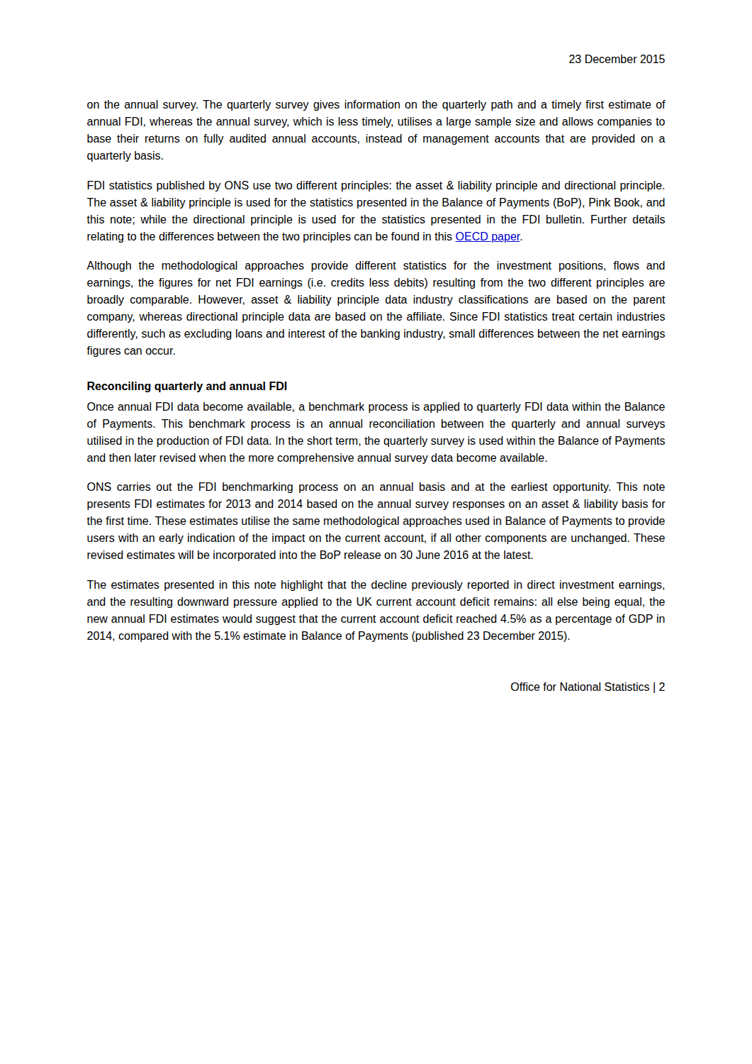23 December 2015
on the annual survey. The quarterly survey gives information on the quarterly path and a timely first estimate of annual FDI, whereas the annual survey, which is less timely, utilises a large sample size and allows companies to base their returns on fully audited annual accounts, instead of management accounts that are provided on a quarterly basis.
FDI statistics published by ONS use two different principles: the asset & liability principle and directional principle. The asset & liability principle is used for the statistics presented in the Balance of Payments (BoP), Pink Book, and this note; while the directional principle is used for the statistics presented in the FDI bulletin. Further details relating to the differences between the two principles can be found in this OECD paper.
Although the methodological approaches provide different statistics for the investment positions, flows and earnings, the figures for net FDI earnings (i.e. credits less debits) resulting from the two different principles are broadly comparable. However, asset & liability principle data industry classifications are based on the parent company, whereas directional principle data are based on the affiliate. Since FDI statistics treat certain industries differently, such as excluding loans and interest of the banking industry, small differences between the net earnings figures can occur.
Reconciling quarterly and annual FDI
Once annual FDI data become available, a benchmark process is applied to quarterly FDI data within the Balance of Payments. This benchmark process is an annual reconciliation between the quarterly and annual surveys utilised in the production of FDI data. In the short term, the quarterly survey is used within the Balance of Payments and then later revised when the more comprehensive annual survey data become available.
ONS carries out the FDI benchmarking process on an annual basis and at the earliest opportunity. This note presents FDI estimates for 2013 and 2014 based on the annual survey responses on an asset & liability basis for the first time. These estimates utilise the same methodological approaches used in Balance of Payments to provide users with an early indication of the impact on the current account, if all other components are unchanged. These revised estimates will be incorporated into the BoP release on 30 June 2016 at the latest.
The estimates presented in this note highlight that the decline previously reported in direct investment earnings, and the resulting downward pressure applied to the UK current account deficit remains: all else being equal, the new annual FDI estimates would suggest that the current account deficit reached 4.5% as a percentage of GDP in 2014, compared with the 5.1% estimate in Balance of Payments (published 23 December 2015).
Office for National Statistics | 2